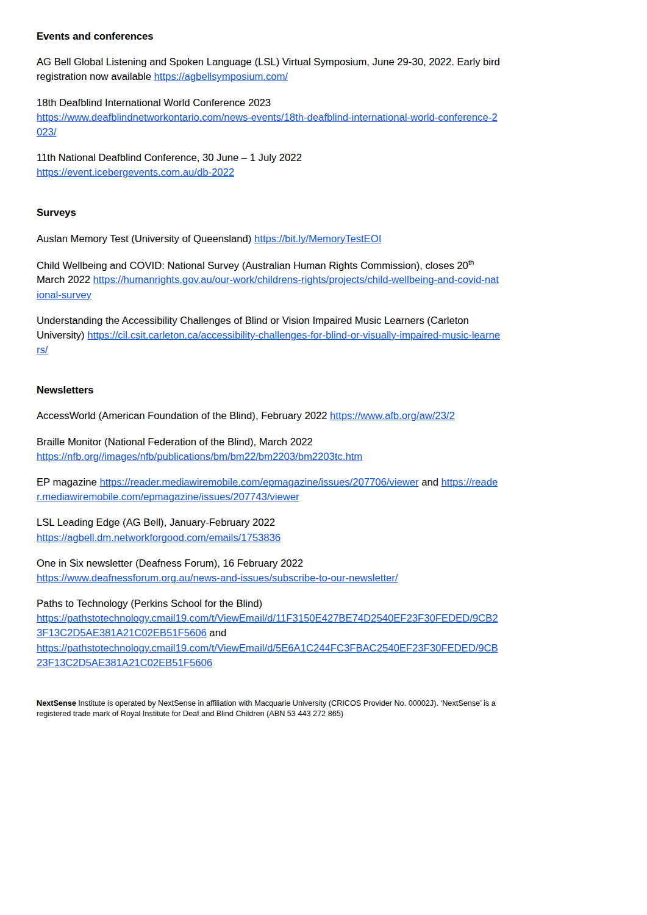Events and conferences
AG Bell Global Listening and Spoken Language (LSL) Virtual Symposium, June 29-30, 2022. Early bird registration now available https://agbellsymposium.com/
18th Deafblind International World Conference 2023
https://www.deafblindnetworkontario.com/news-events/18th-deafblind-international-world-conference-2023/
11th National Deafblind Conference, 30 June – 1 July 2022
https://event.icebergevents.com.au/db-2022
Surveys
Auslan Memory Test (University of Queensland) https://bit.ly/MemoryTestEOI
Child Wellbeing and COVID: National Survey (Australian Human Rights Commission), closes 20th March 2022 https://humanrights.gov.au/our-work/childrens-rights/projects/child-wellbeing-and-covid-national-survey
Understanding the Accessibility Challenges of Blind or Vision Impaired Music Learners (Carleton University) https://cil.csit.carleton.ca/accessibility-challenges-for-blind-or-visually-impaired-music-learners/
Newsletters
AccessWorld (American Foundation of the Blind), February 2022 https://www.afb.org/aw/23/2
Braille Monitor (National Federation of the Blind), March 2022
https://nfb.org//images/nfb/publications/bm/bm22/bm2203/bm2203tc.htm
EP magazine https://reader.mediawiremobile.com/epmagazine/issues/207706/viewer and https://reader.mediawiremobile.com/epmagazine/issues/207743/viewer
LSL Leading Edge (AG Bell), January-February 2022
https://agbell.dm.networkforgood.com/emails/1753836
One in Six newsletter (Deafness Forum), 16 February 2022
https://www.deafnessforum.org.au/news-and-issues/subscribe-to-our-newsletter/
Paths to Technology (Perkins School for the Blind)
https://pathstotechnology.cmail19.com/t/ViewEmail/d/11F3150E427BE74D2540EF23F30FEDED/9CB23F13C2D5AE381A21C02EB51F5606 and
https://pathstotechnology.cmail19.com/t/ViewEmail/d/5E6A1C244FC3FBAC2540EF23F30FEDED/9CB23F13C2D5AE381A21C02EB51F5606
NextSense Institute is operated by NextSense in affiliation with Macquarie University (CRICOS Provider No. 00002J). ‘NextSense’ is a registered trade mark of Royal Institute for Deaf and Blind Children (ABN 53 443 272 865)